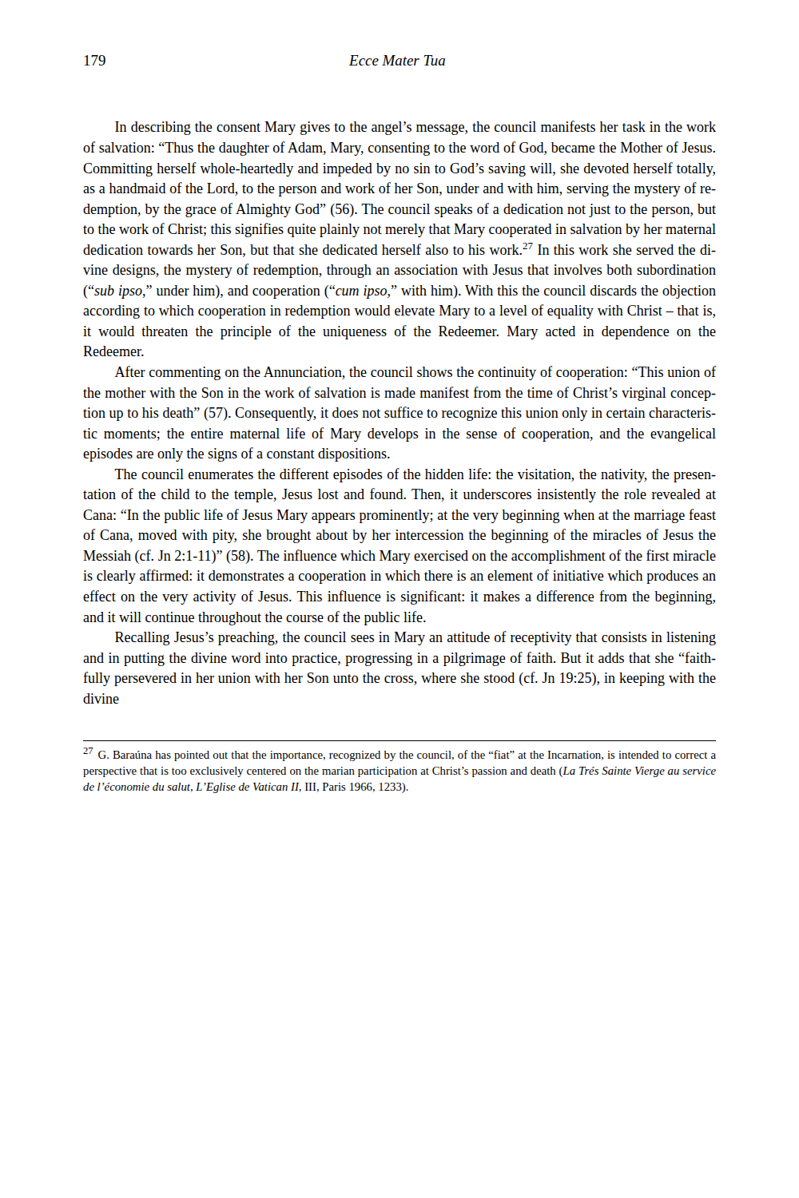179
Ecce Mater Tua
In describing the consent Mary gives to the angel’s message, the council manifests her task in the work of salvation: “Thus the daughter of Adam, Mary, consenting to the word of God, became the Mother of Jesus. Committing herself whole-heartedly and impeded by no sin to God’s saving will, she devoted herself totally, as a handmaid of the Lord, to the person and work of her Son, under and with him, serving the mystery of redemption, by the grace of Almighty God” (56). The council speaks of a dedication not just to the person, but to the work of Christ; this signifies quite plainly not merely that Mary cooperated in salvation by her maternal dedication towards her Son, but that she dedicated herself also to his work.27 In this work she served the divine designs, the mystery of redemption, through an association with Jesus that involves both subordination (“sub ipso,” under him), and cooperation (“cum ipso,” with him). With this the council discards the objection according to which cooperation in redemption would elevate Mary to a level of equality with Christ – that is, it would threaten the principle of the uniqueness of the Redeemer. Mary acted in dependence on the Redeemer.
After commenting on the Annunciation, the council shows the continuity of cooperation: “This union of the mother with the Son in the work of salvation is made manifest from the time of Christ’s virginal conception up to his death” (57). Consequently, it does not suffice to recognize this union only in certain characteristic moments; the entire maternal life of Mary develops in the sense of cooperation, and the evangelical episodes are only the signs of a constant dispositions.
The council enumerates the different episodes of the hidden life: the visitation, the nativity, the presentation of the child to the temple, Jesus lost and found. Then, it underscores insistently the role revealed at Cana: “In the public life of Jesus Mary appears prominently; at the very beginning when at the marriage feast of Cana, moved with pity, she brought about by her intercession the beginning of the miracles of Jesus the Messiah (cf. Jn 2:1-11)” (58). The influence which Mary exercised on the accomplishment of the first miracle is clearly affirmed: it demonstrates a cooperation in which there is an element of initiative which produces an effect on the very activity of Jesus. This influence is significant: it makes a difference from the beginning, and it will continue throughout the course of the public life.
Recalling Jesus’s preaching, the council sees in Mary an attitude of receptivity that consists in listening and in putting the divine word into practice, progressing in a pilgrimage of faith. But it adds that she “faithfully persevered in her union with her Son unto the cross, where she stood (cf. Jn 19:25), in keeping with the divine
27 G. Baraúna has pointed out that the importance, recognized by the council, of the “fiat” at the Incarnation, is intended to correct a perspective that is too exclusively centered on the marian participation at Christ’s passion and death (La Trés Sainte Vierge au service de l’économie du salut, L’Eglise de Vatican II, III, Paris 1966, 1233).